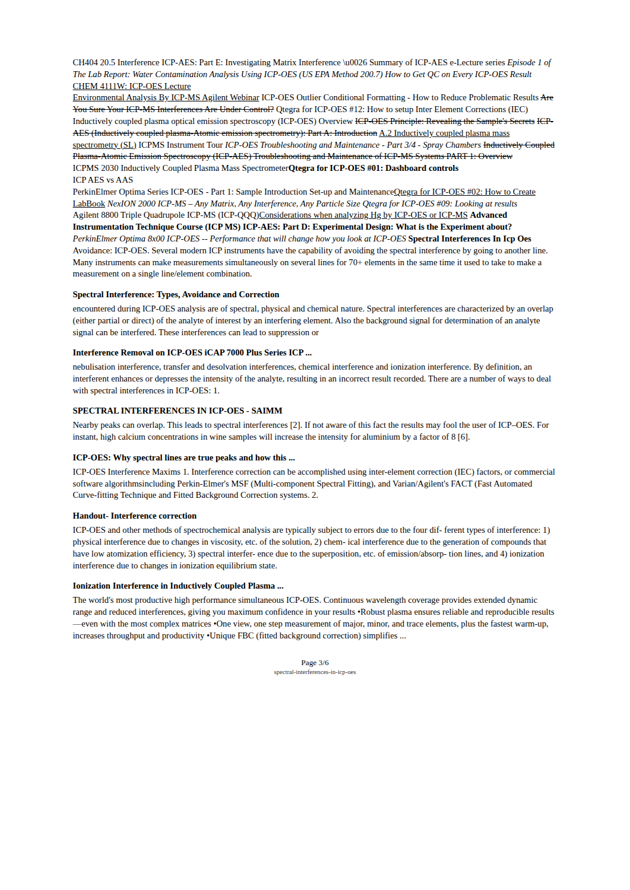CH404 20.5 Interference ICP-AES: Part E: Investigating Matrix Interference \u0026 Summary of ICP-AES e-Lecture series Episode 1 of The Lab Report: Water Contamination Analysis Using ICP-OES (US EPA Method 200.7) How to Get QC on Every ICP-OES Result CHEM 4111W: ICP-OES Lecture
Environmental Analysis By ICP-MS Agilent Webinar ICP-OES Outlier Conditional Formatting - How to Reduce Problematic Results Are You Sure Your ICP-MS Interferences Are Under Control? Qtegra for ICP-OES #12: How to setup Inter Element Corrections (IEC) Inductively coupled plasma optical emission spectroscopy (ICP-OES) Overview ICP-OES Principle: Revealing the Sample's Secrets ICP-AES (Inductively coupled plasma-Atomic emission spectrometry): Part A: Introduction A.2 Inductively coupled plasma mass spectrometry (SL) ICPMS Instrument Tour ICP-OES Troubleshooting and Maintenance - Part 3/4 - Spray Chambers Inductively Coupled Plasma-Atomic Emission Spectroscopy (ICP-AES) Troubleshooting and Maintenance of ICP-MS Systems PART 1: Overview
ICPMS 2030 Inductively Coupled Plasma Mass SpectrometerQtegra for ICP-OES #01: Dashboard controls
ICP AES vs AAS
PerkinElmer Optima Series ICP-OES - Part 1: Sample Introduction Set-up and MaintenanceQtegra for ICP-OES #02: How to Create LabBook NexION 2000 ICP-MS – Any Matrix, Any Interference, Any Particle Size Qtegra for ICP-OES #09: Looking at results
Agilent 8800 Triple Quadrupole ICP-MS (ICP-QQQ)Considerations when analyzing Hg by ICP-OES or ICP-MS Advanced Instrumentation Technique Course (ICP MS) ICP-AES: Part D: Experimental Design: What is the Experiment about? PerkinElmer Optima 8x00 ICP-OES -- Performance that will change how you look at ICP-OES Spectral Interferences In Icp Oes
Avoidance: ICP-OES. Several modern ICP instruments have the capability of avoiding the spectral interference by going to another line. Many instruments can make measurements simultaneously on several lines for 70+ elements in the same time it used to take to make a measurement on a single line/element combination.
Spectral Interference: Types, Avoidance and Correction
encountered during ICP-OES analysis are of spectral, physical and chemical nature. Spectral interferences are characterized by an overlap (either partial or direct) of the analyte of interest by an interfering element. Also the background signal for determination of an analyte signal can be interfered. These interferences can lead to suppression or
Interference Removal on ICP-OES iCAP 7000 Plus Series ICP ...
nebulisation interference, transfer and desolvation interferences, chemical interference and ionization interference. By definition, an interferent enhances or depresses the intensity of the analyte, resulting in an incorrect result recorded. There are a number of ways to deal with spectral interferences in ICP-OES: 1.
SPECTRAL INTERFERENCES IN ICP-OES - SAIMM
Nearby peaks can overlap. This leads to spectral interferences [2]. If not aware of this fact the results may fool the user of ICP–OES. For instant, high calcium concentrations in wine samples will increase the intensity for aluminium by a factor of 8 [6].
ICP-OES: Why spectral lines are true peaks and how this ...
ICP-OES Interference Maxims 1. Interference correction can be accomplished using inter-element correction (IEC) factors, or commercial software algorithmsincluding Perkin-Elmer's MSF (Multi-component Spectral Fitting), and Varian/Agilent's FACT (Fast Automated Curve-fitting Technique and Fitted Background Correction systems. 2.
Handout- Interference correction
ICP-OES and other methods of spectrochemical analysis are typically subject to errors due to the four dif- ferent types of interference: 1) physical interference due to changes in viscosity, etc. of the solution, 2) chem- ical interference due to the generation of compounds that have low atomization efficiency, 3) spectral interfer- ence due to the superposition, etc. of emission/absorp- tion lines, and 4) ionization interference due to changes in ionization equilibrium state.
Ionization Interference in Inductively Coupled Plasma ...
The world's most productive high performance simultaneous ICP-OES. Continuous wavelength coverage provides extended dynamic range and reduced interferences, giving you maximum confidence in your results •Robust plasma ensures reliable and reproducible results—even with the most complex matrices •One view, one step measurement of major, minor, and trace elements, plus the fastest warm-up, increases throughput and productivity •Unique FBC (fitted background correction) simplifies ...
Page 3/6
spectral-interferences-in-icp-oes